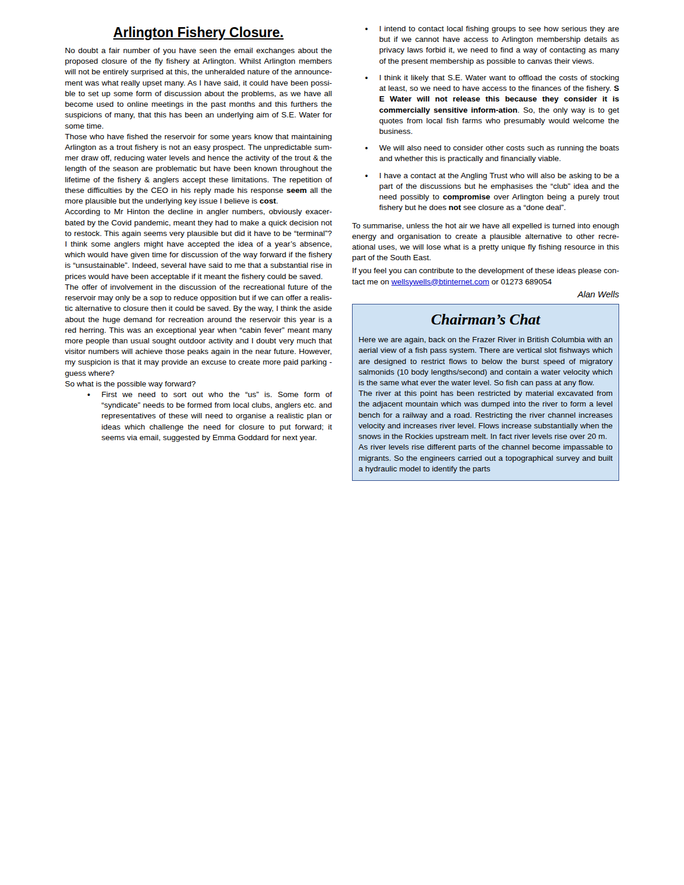Arlington Fishery Closure.
No doubt a fair number of you have seen the email exchanges about the proposed closure of the fly fishery at Arlington. Whilst Arlington members will not be entirely surprised at this, the unheralded nature of the announcement was what really upset many. As I have said, it could have been possible to set up some form of discussion about the problems, as we have all become used to online meetings in the past months and this furthers the suspicions of many, that this has been an underlying aim of S.E. Water for some time.
Those who have fished the reservoir for some years know that maintaining Arlington as a trout fishery is not an easy prospect. The unpredictable summer draw off, reducing water levels and hence the activity of the trout & the length of the season are problematic but have been known throughout the lifetime of the fishery & anglers accept these limitations. The repetition of these difficulties by the CEO in his reply made his response seem all the more plausible but the underlying key issue I believe is cost.
According to Mr Hinton the decline in angler numbers, obviously exacerbated by the Covid pandemic, meant they had to make a quick decision not to restock. This again seems very plausible but did it have to be “terminal”? I think some anglers might have accepted the idea of a year’s absence, which would have given time for discussion of the way forward if the fishery is “unsustainable”. Indeed, several have said to me that a substantial rise in prices would have been acceptable if it meant the fishery could be saved.
The offer of involvement in the discussion of the recreational future of the reservoir may only be a sop to reduce opposition but if we can offer a realistic alternative to closure then it could be saved. By the way, I think the aside about the huge demand for recreation around the reservoir this year is a red herring. This was an exceptional year when “cabin fever” meant many more people than usual sought outdoor activity and I doubt very much that visitor numbers will achieve those peaks again in the near future. However, my suspicion is that it may provide an excuse to create more paid parking - guess where?
So what is the possible way forward?
First we need to sort out who the “us” is. Some form of “syndicate” needs to be formed from local clubs, anglers etc. and representatives of these will need to organise a realistic plan or ideas which challenge the need for closure to put forward; it seems via email, suggested by Emma Goddard for next year.
I intend to contact local fishing groups to see how serious they are but if we cannot have access to Arlington membership details as privacy laws forbid it, we need to find a way of contacting as many of the present membership as possible to canvas their views.
I think it likely that S.E. Water want to offload the costs of stocking at least, so we need to have access to the finances of the fishery. S E Water will not release this because they consider it is commercially sensitive inform-ation. So, the only way is to get quotes from local fish farms who presumably would welcome the business.
We will also need to consider other costs such as running the boats and whether this is practically and financially viable.
I have a contact at the Angling Trust who will also be asking to be a part of the discussions but he emphasises the “club” idea and the need possibly to compromise over Arlington being a purely trout fishery but he does not see closure as a “done deal”.
To summarise, unless the hot air we have all expelled is turned into enough energy and organisation to create a plausible alternative to other recreational uses, we will lose what is a pretty unique fly fishing resource in this part of the South East.
If you feel you can contribute to the development of these ideas please contact me on wellsywells@btinternet.com or 01273 689054
Alan Wells
Chairman’s Chat
Here we are again, back on the Frazer River in British Columbia with an aerial view of a fish pass system. There are vertical slot fishways which are designed to restrict flows to below the burst speed of migratory salmonids (10 body lengths/second) and contain a water velocity which is the same what ever the water level. So fish can pass at any flow.
The river at this point has been restricted by material excavated from the adjacent mountain which was dumped into the river to form a level bench for a railway and a road. Restricting the river channel increases velocity and increases river level. Flows increase substantially when the snows in the Rockies upstream melt. In fact river levels rise over 20 m.
As river levels rise different parts of the channel become impassable to migrants. So the engineers carried out a topographical survey and built a hydraulic model to identify the parts